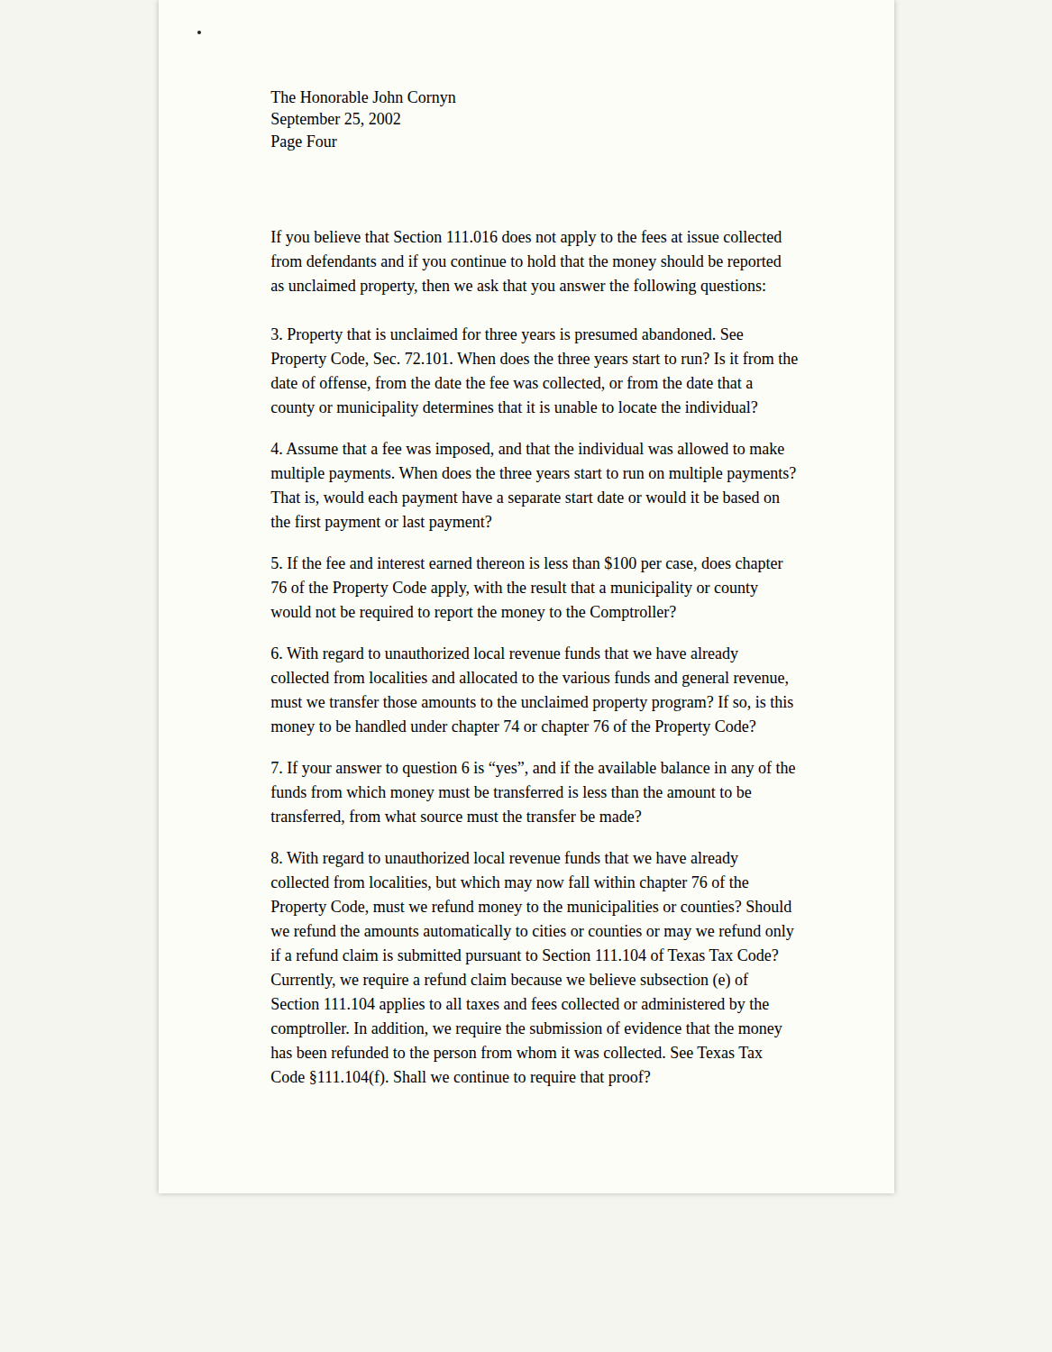The Honorable John Cornyn
September 25, 2002
Page Four
If you believe that Section 111.016 does not apply to the fees at issue collected from defendants and if you continue to hold that the money should be reported as unclaimed property, then we ask that you answer the following questions:
3. Property that is unclaimed for three years is presumed abandoned. See Property Code, Sec. 72.101. When does the three years start to run? Is it from the date of offense, from the date the fee was collected, or from the date that a county or municipality determines that it is unable to locate the individual?
4. Assume that a fee was imposed, and that the individual was allowed to make multiple payments. When does the three years start to run on multiple payments? That is, would each payment have a separate start date or would it be based on the first payment or last payment?
5. If the fee and interest earned thereon is less than $100 per case, does chapter 76 of the Property Code apply, with the result that a municipality or county would not be required to report the money to the Comptroller?
6. With regard to unauthorized local revenue funds that we have already collected from localities and allocated to the various funds and general revenue, must we transfer those amounts to the unclaimed property program? If so, is this money to be handled under chapter 74 or chapter 76 of the Property Code?
7. If your answer to question 6 is “yes”, and if the available balance in any of the funds from which money must be transferred is less than the amount to be transferred, from what source must the transfer be made?
8. With regard to unauthorized local revenue funds that we have already collected from localities, but which may now fall within chapter 76 of the Property Code, must we refund money to the municipalities or counties? Should we refund the amounts automatically to cities or counties or may we refund only if a refund claim is submitted pursuant to Section 111.104 of Texas Tax Code? Currently, we require a refund claim because we believe subsection (e) of Section 111.104 applies to all taxes and fees collected or administered by the comptroller. In addition, we require the submission of evidence that the money has been refunded to the person from whom it was collected. See Texas Tax Code §111.104(f). Shall we continue to require that proof?